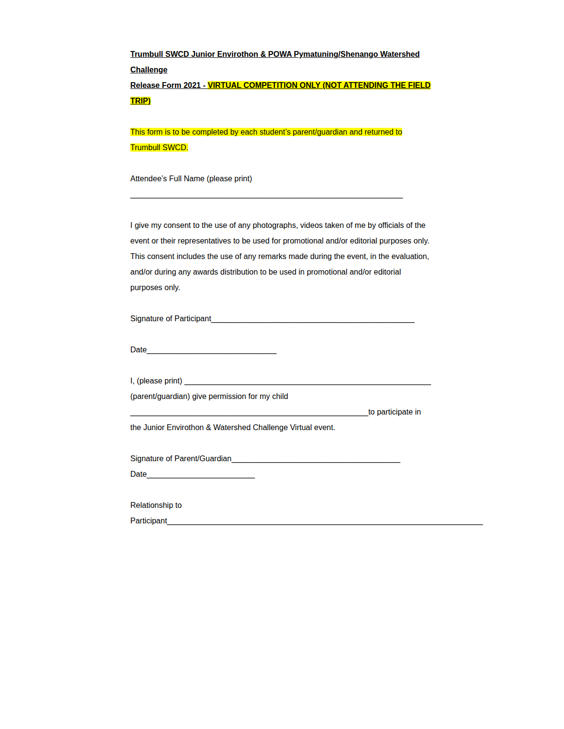Trumbull SWCD Junior Envirothon & POWA Pymatuning/Shenango Watershed Challenge
Release Form 2021 - VIRTUAL COMPETITION ONLY (NOT ATTENDING THE FIELD TRIP)
This form is to be completed by each student’s parent/guardian and returned to Trumbull SWCD.
Attendee’s Full Name (please print) _______________________________________________________________
I give my consent to the use of any photographs, videos taken of me by officials of the event or their representatives to be used for promotional and/or editorial purposes only. This consent includes the use of any remarks made during the event, in the evaluation, and/or during any awards distribution to be used in promotional and/or editorial purposes only.
Signature of Participant_______________________________________________
Date______________________________
I, (please print) _________________________________________________________ (parent/guardian) give permission for my child _______________________________________________________to participate in the Junior Envirothon & Watershed Challenge Virtual event.
Signature of Parent/Guardian_______________________________________ Date_________________________
Relationship to Participant_________________________________________________________________________